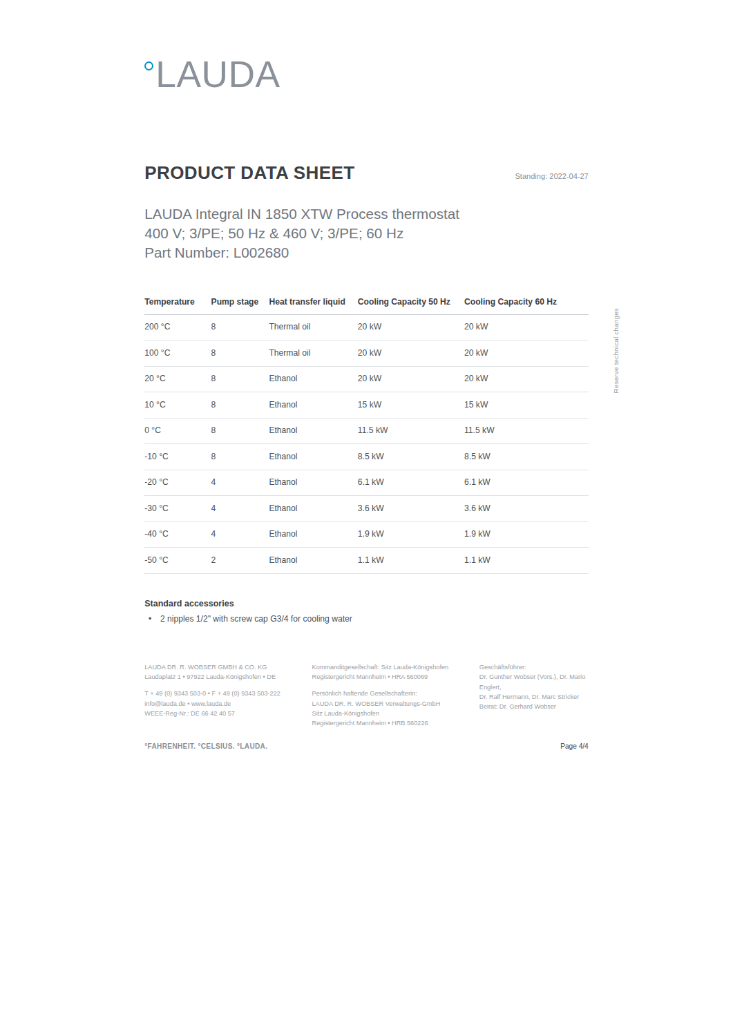LAUDA
PRODUCT DATA SHEET
Standing: 2022-04-27
LAUDA Integral IN 1850 XTW Process thermostat
400 V; 3/PE; 50 Hz & 460 V; 3/PE; 60 Hz Part Number: L002680
| Temperature | Pump stage | Heat transfer liquid | Cooling Capacity 50 Hz | Cooling Capacity 60 Hz |
| --- | --- | --- | --- | --- |
| 200 °C | 8 | Thermal oil | 20 kW | 20 kW |
| 100 °C | 8 | Thermal oil | 20 kW | 20 kW |
| 20 °C | 8 | Ethanol | 20 kW | 20 kW |
| 10 °C | 8 | Ethanol | 15 kW | 15 kW |
| 0 °C | 8 | Ethanol | 11.5 kW | 11.5 kW |
| -10 °C | 8 | Ethanol | 8.5 kW | 8.5 kW |
| -20 °C | 4 | Ethanol | 6.1 kW | 6.1 kW |
| -30 °C | 4 | Ethanol | 3.6 kW | 3.6 kW |
| -40 °C | 4 | Ethanol | 1.9 kW | 1.9 kW |
| -50 °C | 2 | Ethanol | 1.1 kW | 1.1 kW |
Standard accessories
2 nipples 1/2" with screw cap G3/4 for cooling water
Reserve technical changes
LAUDA DR. R. WOBSER GMBH & CO. KG
Laudaplatz 1 • 97922 Lauda-Königshofen • DE
T + 49 (0) 9343 503-0 • F + 49 (0) 9343 503-222
info@lauda.de • www.lauda.de
WEEE-Reg-Nr.: DE 66 42 40 57
Kommanditgesellschaft: Sitz Lauda-Königshofen
Registergericht Mannheim • HRA 560069
Persönlich haftende Gesellschafterin:
LAUDA DR. R. WOBSER Verwaltungs-GmbH
Sitz Lauda-Königshofen
Registergericht Mannheim • HRB 560226
Geschäftsführer:
Dr. Gunther Wobser (Vors.), Dr. Mario Englert,
Dr. Ralf Hermann, Dr. Marc Stricker
Beirat: Dr. Gerhard Wobser
°FAHRENHEIT. °CELSIUS. °LAUDA.
Page 4/4